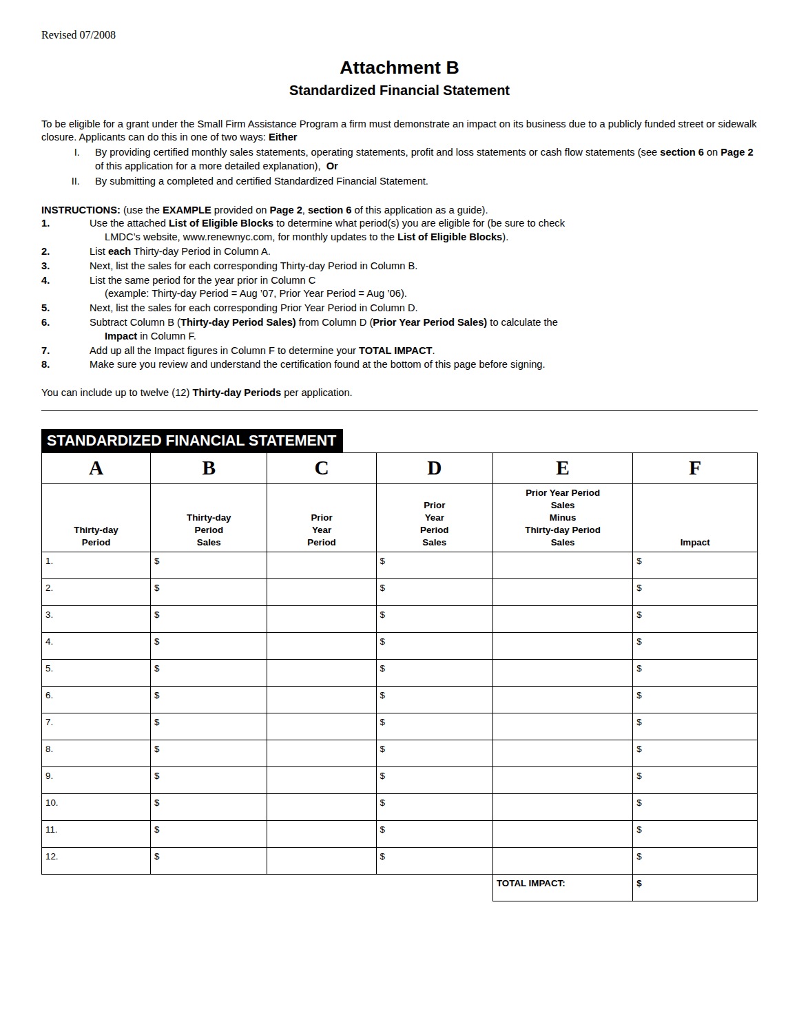Revised 07/2008
Attachment B
Standardized Financial Statement
To be eligible for a grant under the Small Firm Assistance Program a firm must demonstrate an impact on its business due to a publicly funded street or sidewalk closure. Applicants can do this in one of two ways: Either
By providing certified monthly sales statements, operating statements, profit and loss statements or cash flow statements (see section 6 on Page 2 of this application for a more detailed explanation), Or
By submitting a completed and certified Standardized Financial Statement.
INSTRUCTIONS: (use the EXAMPLE provided on Page 2, section 6 of this application as a guide).
| 1. | Use the attached List of Eligible Blocks to determine what period(s) you are eligible for (be sure to check LMDC’s website, www.renewnyc.com, for monthly updates to the List of Eligible Blocks ). |
| 2. | List each Thirty-day Period in Column A. |
| 3. | Next, list the sales for each corresponding Thirty-day Period in Column B. |
| 4. | List the same period for the year prior in Column C (example: Thirty-day Period = Aug ’07, Prior Year Period = Aug ’06). |
| 5. | Next, list the sales for each corresponding Prior Year Period in Column D. |
| 6. | Subtract Column B ( Thirty-day Period Sales) from Column D ( Prior Year Period Sales) to calculate the Impact in Column F. |
| 7. | Add up all the Impact figures in Column F to determine your TOTAL IMPACT . |
| 8. | Make sure you review and understand the certification found at the bottom of this page before signing. |
You can include up to twelve (12) Thirty-day Periods per application.
STANDARDIZED FINANCIAL STATEMENT
| A | B | C | D | E | F |
| --- | --- | --- | --- | --- | --- |
| Thirty-day Period | Thirty-day Period Sales | Prior Year Period | Prior Year Period Sales | Prior Year Period Sales Minus Thirty-day Period Sales | Impact |
| 1. | $ | | $ | | $ |
| 2. | $ | | $ | | $ |
| 3. | $ | | $ | | $ |
| 4. | $ | | $ | | $ |
| 5. | $ | | $ | | $ |
| 6. | $ | | $ | | $ |
| 7. | $ | | $ | | $ |
| 8. | $ | | $ | | $ |
| 9. | $ | | $ | | $ |
| 10. | $ | | $ | | $ |
| 11. | $ | | $ | | $ |
| 12. | $ | | $ | | $ |
| | | | | TOTAL IMPACT: | $ |